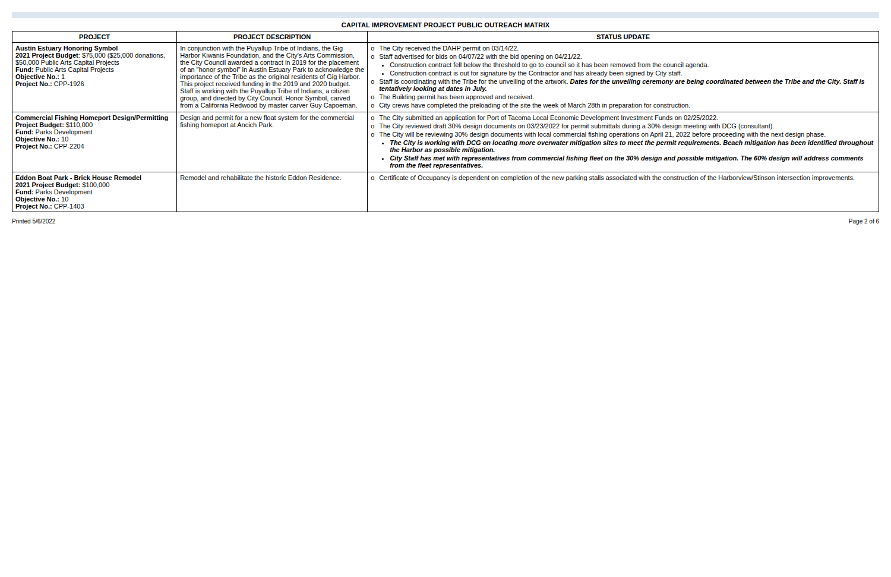CAPITAL IMPROVEMENT PROJECT PUBLIC OUTREACH MATRIX
| PROJECT | PROJECT DESCRIPTION | STATUS UPDATE |
| --- | --- | --- |
| Austin Estuary Honoring Symbol 2021 Project Budget : $75,000 ($25,000 donations, $50,000 Public Arts Capital Projects Fund: Public Arts Capital Projects Objective No.: 1 Project No.: CPP-1926 | In conjunction with the Puyallup Tribe of Indians, the Gig Harbor Kiwanis Foundation, and the City's Arts Commission, the City Council awarded a contract in 2019 for the placement of an "honor symbol" in Austin Estuary Park to acknowledge the importance of the Tribe as the original residents of Gig Harbor. This project received funding in the 2019 and 2020 budget. Staff is working with the Puyallup Tribe of Indians, a citizen group, and directed by City Council. Honor Symbol, carved from a California Redwood by master carver Guy Capoeman. | The City received the DAHP permit on 03/14/22. Staff advertised for bids on 04/07/22 with the bid opening on 04/21/22. Construction contract fell below the threshold to go to council so it has been removed from the council agenda. Construction contract is out for signature by the Contractor and has already been signed by City staff. Staff is coordinating with the Tribe for the unveiling of the artwork. Dates for the unveiling ceremony are being coordinated between the Tribe and the City. Staff is tentatively looking at dates in July. The Building permit has been approved and received. City crews have completed the preloading of the site the week of March 28th in preparation for construction. |
| Commercial Fishing Homeport Design/Permitting Project Budget: $110,000 Fund: Parks Development Objective No.: 10 Project No.: CPP-2204 | Design and permit for a new float system for the commercial fishing homeport at Ancich Park. | The City submitted an application for Port of Tacoma Local Economic Development Investment Funds on 02/25/2022. The City reviewed draft 30% design documents on 03/23/2022 for permit submittals during a 30% design meeting with DCG (consultant). The City will be reviewing 30% design documents with local commercial fishing operations on April 21, 2022 before proceeding with the next design phase. The City is working with DCG on locating more overwater mitigation sites to meet the permit requirements. Beach mitigation has been identified throughout the Harbor as possible mitigation. City Staff has met with representatives from commercial fishing fleet on the 30% design and possible mitigation. The 60% design will address comments from the fleet representatives. |
| Eddon Boat Park - Brick House Remodel 2021 Project Budget: $100,000 Fund: Parks Development Objective No.: 10 Project No.: CPP-1403 | Remodel and rehabilitate the historic Eddon Residence. | Certificate of Occupancy is dependent on completion of the new parking stalls associated with the construction of the Harborview/Stinson intersection improvements. |
Printed 5/6/2022 Page 2 of 6